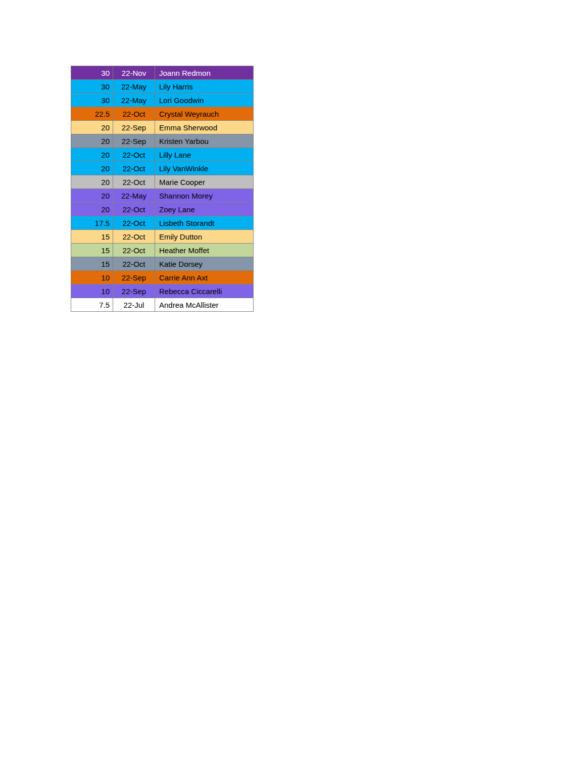| 30 | 22-Nov | Joann Redmon |
| 30 | 22-May | Lily Harris |
| 30 | 22-May | Lori Goodwin |
| 22.5 | 22-Oct | Crystal Weyrauch |
| 20 | 22-Sep | Emma Sherwood |
| 20 | 22-Sep | Kristen Yarbou |
| 20 | 22-Oct | Lilly Lane |
| 20 | 22-Oct | Lily VanWinkle |
| 20 | 22-Oct | Marie Cooper |
| 20 | 22-May | Shannon Morey |
| 20 | 22-Oct | Zoey Lane |
| 17.5 | 22-Oct | Lisbeth Storandt |
| 15 | 22-Oct | Emily Dutton |
| 15 | 22-Oct | Heather Moffet |
| 15 | 22-Oct | Katie Dorsey |
| 10 | 22-Sep | Carrie Ann Axt |
| 10 | 22-Sep | Rebecca Ciccarelli |
| 7.5 | 22-Jul | Andrea McAllister |